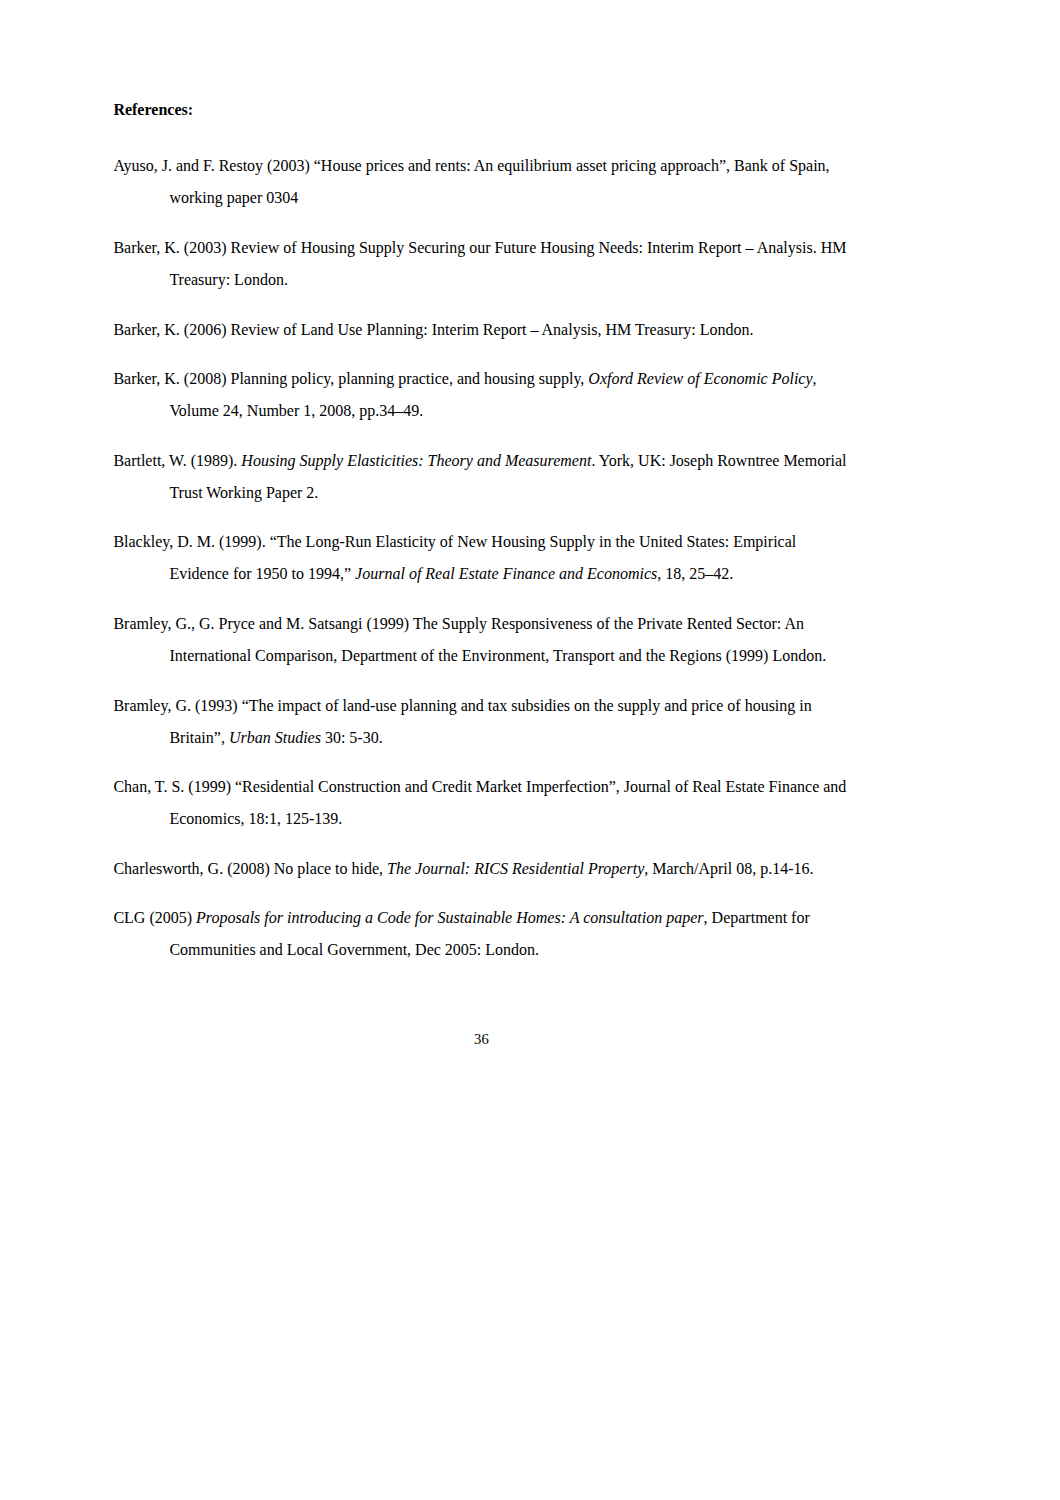References:
Ayuso, J. and F. Restoy (2003) “House prices and rents: An equilibrium asset pricing approach”, Bank of Spain, working paper 0304
Barker, K. (2003) Review of Housing Supply Securing our Future Housing Needs: Interim Report – Analysis. HM Treasury: London.
Barker, K. (2006) Review of Land Use Planning: Interim Report – Analysis, HM Treasury: London.
Barker, K. (2008) Planning policy, planning practice, and housing supply, Oxford Review of Economic Policy, Volume 24, Number 1, 2008, pp.34–49.
Bartlett, W. (1989). Housing Supply Elasticities: Theory and Measurement. York, UK: Joseph Rowntree Memorial Trust Working Paper 2.
Blackley, D. M. (1999). “The Long-Run Elasticity of New Housing Supply in the United States: Empirical Evidence for 1950 to 1994,” Journal of Real Estate Finance and Economics, 18, 25–42.
Bramley, G., G. Pryce and M. Satsangi (1999) The Supply Responsiveness of the Private Rented Sector: An International Comparison, Department of the Environment, Transport and the Regions (1999) London.
Bramley, G. (1993) “The impact of land-use planning and tax subsidies on the supply and price of housing in Britain”, Urban Studies 30: 5-30.
Chan, T. S. (1999) “Residential Construction and Credit Market Imperfection”, Journal of Real Estate Finance and Economics, 18:1, 125-139.
Charlesworth, G. (2008) No place to hide, The Journal: RICS Residential Property, March/April 08, p.14-16.
CLG (2005) Proposals for introducing a Code for Sustainable Homes: A consultation paper, Department for Communities and Local Government, Dec 2005: London.
36